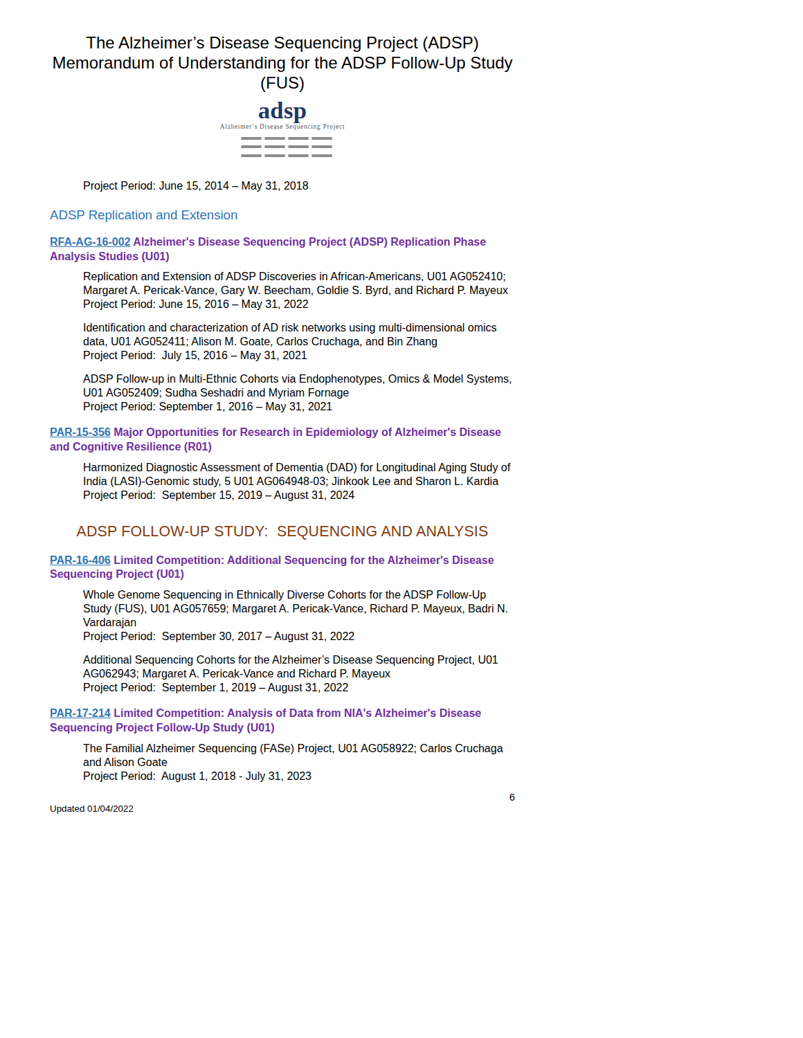The Alzheimer’s Disease Sequencing Project (ADSP)
Memorandum of Understanding for the ADSP Follow-Up Study (FUS)
adsp Alzheimer’s Disease Sequencing Project☰☰☰☰
Project Period: June 15, 2014 – May 31, 2018
ADSP Replication and Extension
RFA-AG-16-002 Alzheimer's Disease Sequencing Project (ADSP) Replication Phase Analysis Studies (U01)
Replication and Extension of ADSP Discoveries in African-Americans, U01 AG052410; Margaret A. Pericak-Vance, Gary W. Beecham, Goldie S. Byrd, and Richard P. Mayeux
Project Period: June 15, 2016 – May 31, 2022
Identification and characterization of AD risk networks using multi-dimensional omics data, U01 AG052411; Alison M. Goate, Carlos Cruchaga, and Bin Zhang
Project Period: July 15, 2016 – May 31, 2021
ADSP Follow-up in Multi-Ethnic Cohorts via Endophenotypes, Omics & Model Systems, U01 AG052409; Sudha Seshadri and Myriam Fornage
Project Period: September 1, 2016 – May 31, 2021
PAR-15-356 Major Opportunities for Research in Epidemiology of Alzheimer's Disease and Cognitive Resilience (R01)
Harmonized Diagnostic Assessment of Dementia (DAD) for Longitudinal Aging Study of India (LASI)-Genomic study, 5 U01 AG064948-03; Jinkook Lee and Sharon L. Kardia
Project Period: September 15, 2019 – August 31, 2024
ADSP FOLLOW-UP STUDY: SEQUENCING AND ANALYSIS
PAR-16-406 Limited Competition: Additional Sequencing for the Alzheimer's Disease Sequencing Project (U01)
Whole Genome Sequencing in Ethnically Diverse Cohorts for the ADSP Follow-Up Study (FUS), U01 AG057659; Margaret A. Pericak-Vance, Richard P. Mayeux, Badri N. Vardarajan
Project Period: September 30, 2017 – August 31, 2022
Additional Sequencing Cohorts for the Alzheimer’s Disease Sequencing Project, U01 AG062943; Margaret A. Pericak-Vance and Richard P. Mayeux
Project Period: September 1, 2019 – August 31, 2022
PAR-17-214 Limited Competition: Analysis of Data from NIA's Alzheimer's Disease Sequencing Project Follow-Up Study (U01)
The Familial Alzheimer Sequencing (FASe) Project, U01 AG058922; Carlos Cruchaga and Alison Goate
Project Period: August 1, 2018 - July 31, 2023
6 Updated 01/04/2022